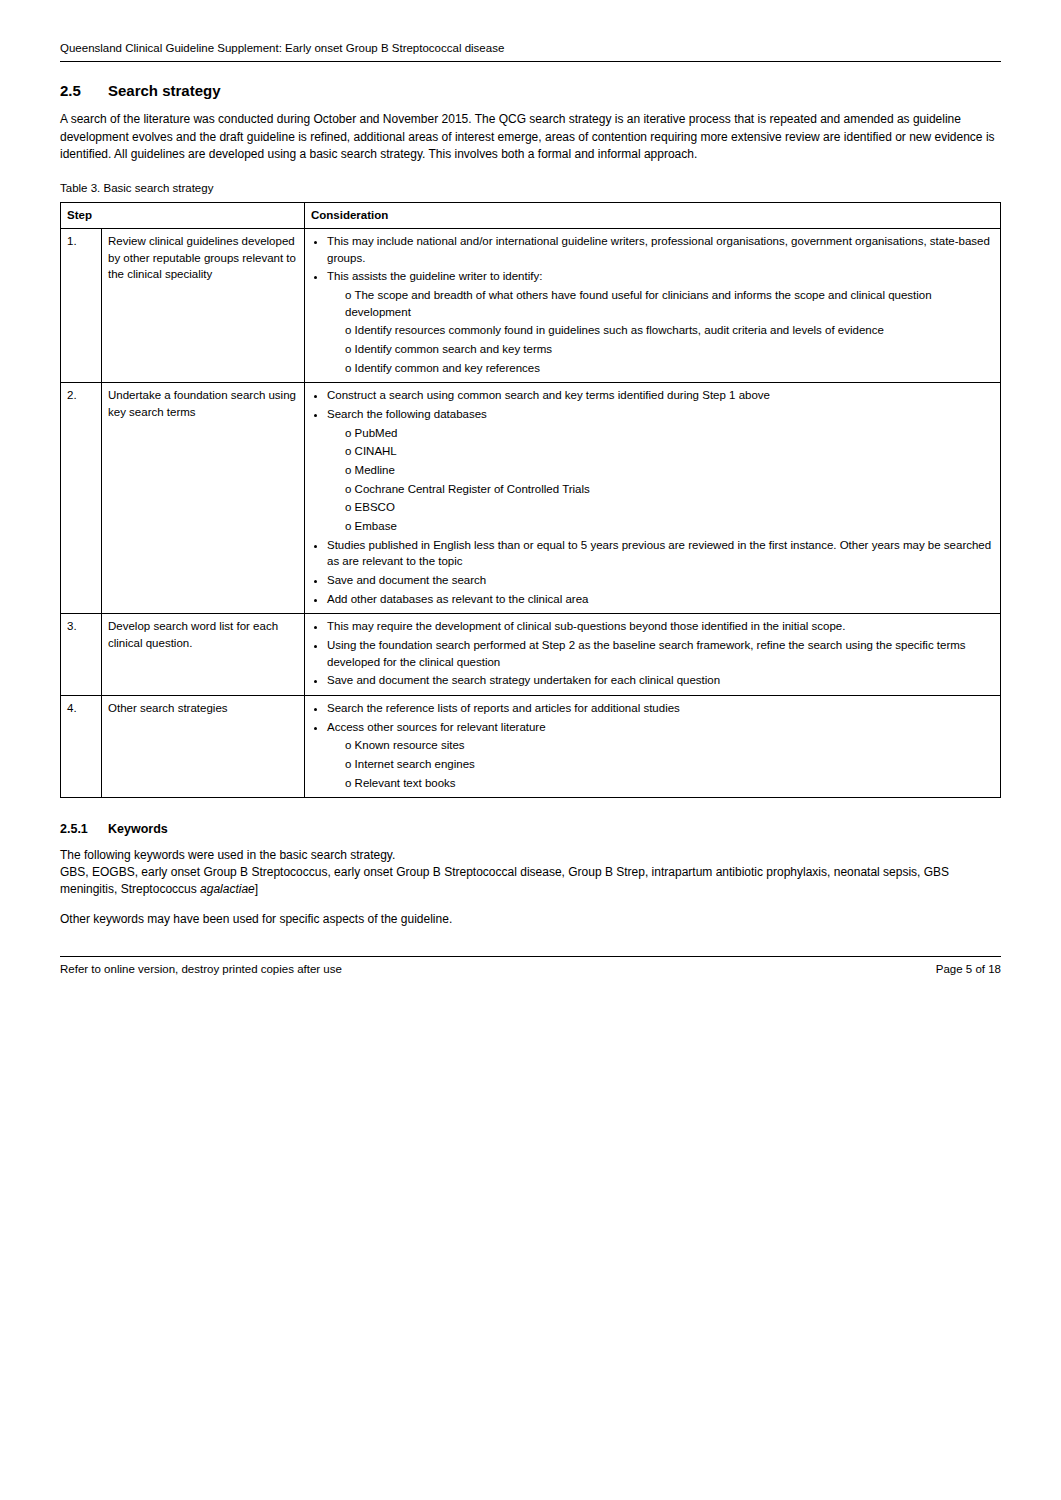Queensland Clinical Guideline Supplement: Early onset Group B Streptococcal disease
2.5 Search strategy
A search of the literature was conducted during October and November 2015. The QCG search strategy is an iterative process that is repeated and amended as guideline development evolves and the draft guideline is refined, additional areas of interest emerge, areas of contention requiring more extensive review are identified or new evidence is identified. All guidelines are developed using a basic search strategy. This involves both a formal and informal approach.
Table 3. Basic search strategy
| Step | Consideration |
| --- | --- |
| 1. | Review clinical guidelines developed by other reputable groups relevant to the clinical speciality | This may include national and/or international guideline writers, professional organisations, government organisations, state-based groups. This assists the guideline writer to identify: The scope and breadth of what others have found useful for clinicians and informs the scope and clinical question development Identify resources commonly found in guidelines such as flowcharts, audit criteria and levels of evidence Identify common search and key terms Identify common and key references |
| 2. | Undertake a foundation search using key search terms | Construct a search using common search and key terms identified during Step 1 above Search the following databases PubMed CINAHL Medline Cochrane Central Register of Controlled Trials EBSCO Embase Studies published in English less than or equal to 5 years previous are reviewed in the first instance. Other years may be searched as are relevant to the topic Save and document the search Add other databases as relevant to the clinical area |
| 3. | Develop search word list for each clinical question. | This may require the development of clinical sub-questions beyond those identified in the initial scope. Using the foundation search performed at Step 2 as the baseline search framework, refine the search using the specific terms developed for the clinical question Save and document the search strategy undertaken for each clinical question |
| 4. | Other search strategies | Search the reference lists of reports and articles for additional studies Access other sources for relevant literature Known resource sites Internet search engines Relevant text books |
2.5.1 Keywords
The following keywords were used in the basic search strategy.
GBS, EOGBS, early onset Group B Streptococcus, early onset Group B Streptococcal disease, Group B Strep, intrapartum antibiotic prophylaxis, neonatal sepsis, GBS meningitis, Streptococcus agalactiae]
Other keywords may have been used for specific aspects of the guideline.
Refer to online version, destroy printed copies after use Page 5 of 18